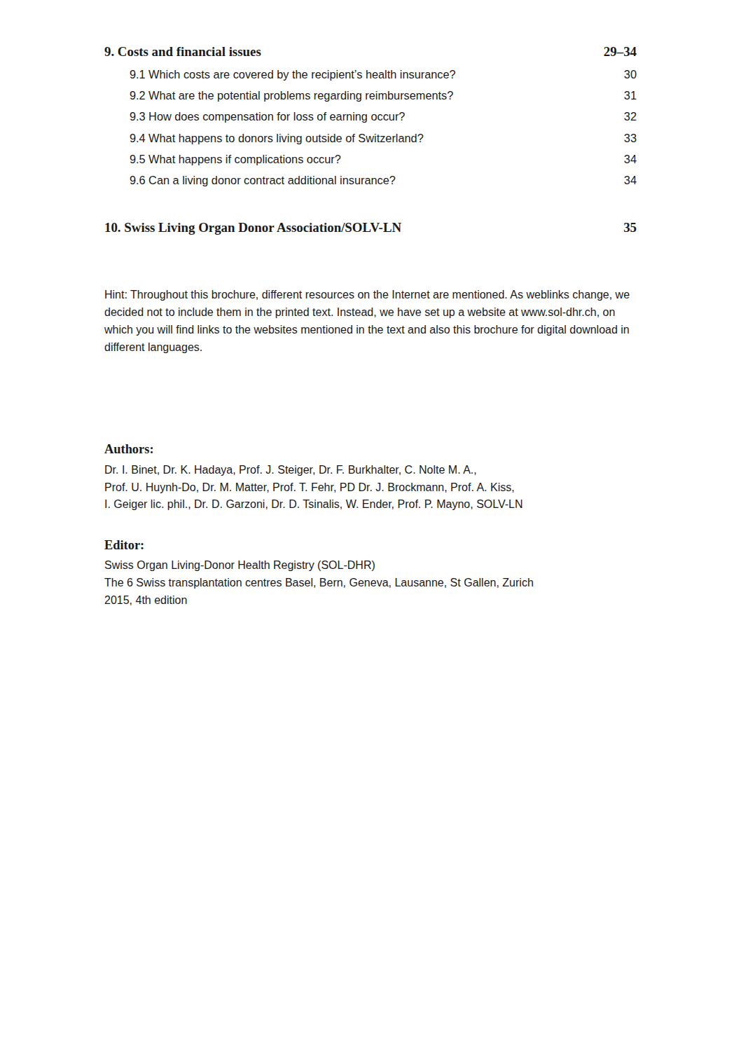9. Costs and financial issues 29–34
9.1 Which costs are covered by the recipient’s health insurance? 30
9.2 What are the potential problems regarding reimbursements? 31
9.3 How does compensation for loss of earning occur? 32
9.4 What happens to donors living outside of Switzerland? 33
9.5 What happens if complications occur? 34
9.6 Can a living donor contract additional insurance? 34
10. Swiss Living Organ Donor Association/SOLV-LN 35
Hint: Throughout this brochure, different resources on the Internet are mentioned. As weblinks change, we decided not to include them in the printed text. Instead, we have set up a website at www.sol-dhr.ch, on which you will find links to the websites mentioned in the text and also this brochure for digital download in different languages.
Authors:
Dr. I. Binet, Dr. K. Hadaya, Prof. J. Steiger, Dr. F. Burkhalter, C. Nolte M. A.,
Prof. U. Huynh-Do, Dr. M. Matter, Prof. T. Fehr, PD Dr. J. Brockmann, Prof. A. Kiss,
I. Geiger lic. phil., Dr. D. Garzoni, Dr. D. Tsinalis, W. Ender, Prof. P. Mayno, SOLV-LN
Editor:
Swiss Organ Living-Donor Health Registry (SOL-DHR)
The 6 Swiss transplantation centres Basel, Bern, Geneva, Lausanne, St Gallen, Zurich
2015, 4th edition